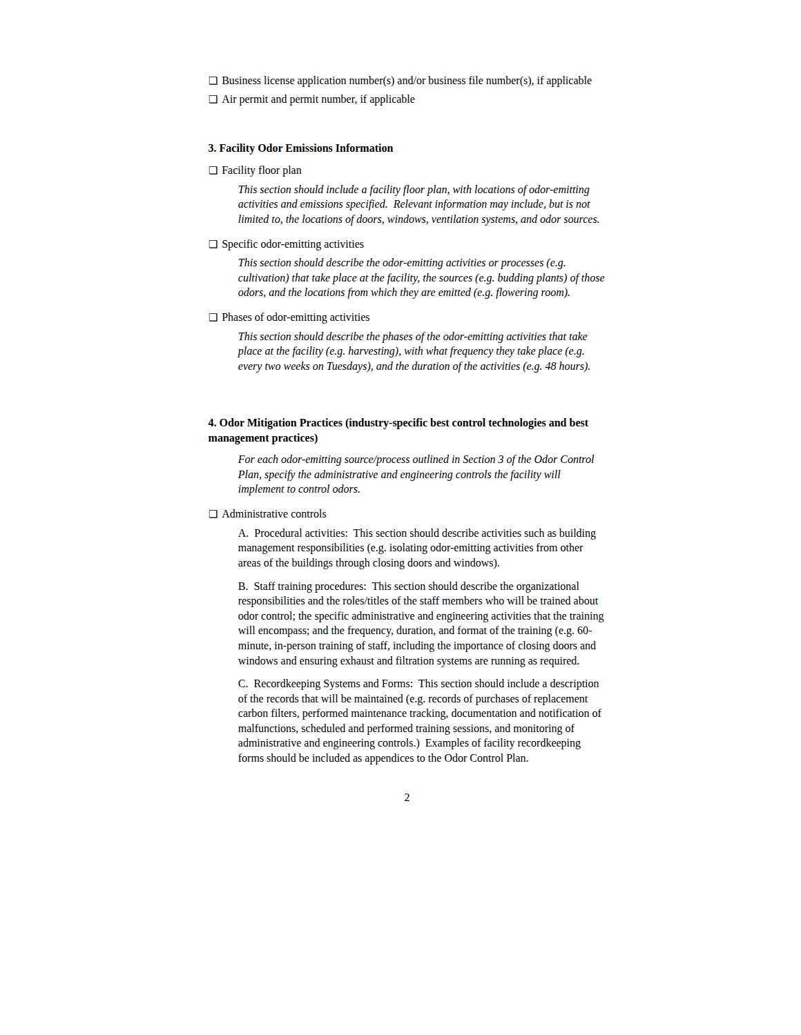❑Business license application number(s) and/or business file number(s), if applicable
❑Air permit and permit number, if applicable
3. Facility Odor Emissions Information
❑Facility floor plan
This section should include a facility floor plan, with locations of odor-emitting activities and emissions specified. Relevant information may include, but is not limited to, the locations of doors, windows, ventilation systems, and odor sources.
❑Specific odor-emitting activities
This section should describe the odor-emitting activities or processes (e.g. cultivation) that take place at the facility, the sources (e.g. budding plants) of those odors, and the locations from which they are emitted (e.g. flowering room).
❑Phases of odor-emitting activities
This section should describe the phases of the odor-emitting activities that take place at the facility (e.g. harvesting), with what frequency they take place (e.g. every two weeks on Tuesdays), and the duration of the activities (e.g. 48 hours).
4. Odor Mitigation Practices (industry-specific best control technologies and best management practices)
For each odor-emitting source/process outlined in Section 3 of the Odor Control Plan, specify the administrative and engineering controls the facility will implement to control odors.
❑Administrative controls
A. Procedural activities: This section should describe activities such as building management responsibilities (e.g. isolating odor-emitting activities from other areas of the buildings through closing doors and windows).
B. Staff training procedures: This section should describe the organizational responsibilities and the roles/titles of the staff members who will be trained about odor control; the specific administrative and engineering activities that the training will encompass; and the frequency, duration, and format of the training (e.g. 60-minute, in-person training of staff, including the importance of closing doors and windows and ensuring exhaust and filtration systems are running as required.
C. Recordkeeping Systems and Forms: This section should include a description of the records that will be maintained (e.g. records of purchases of replacement carbon filters, performed maintenance tracking, documentation and notification of malfunctions, scheduled and performed training sessions, and monitoring of administrative and engineering controls.) Examples of facility recordkeeping forms should be included as appendices to the Odor Control Plan.
2